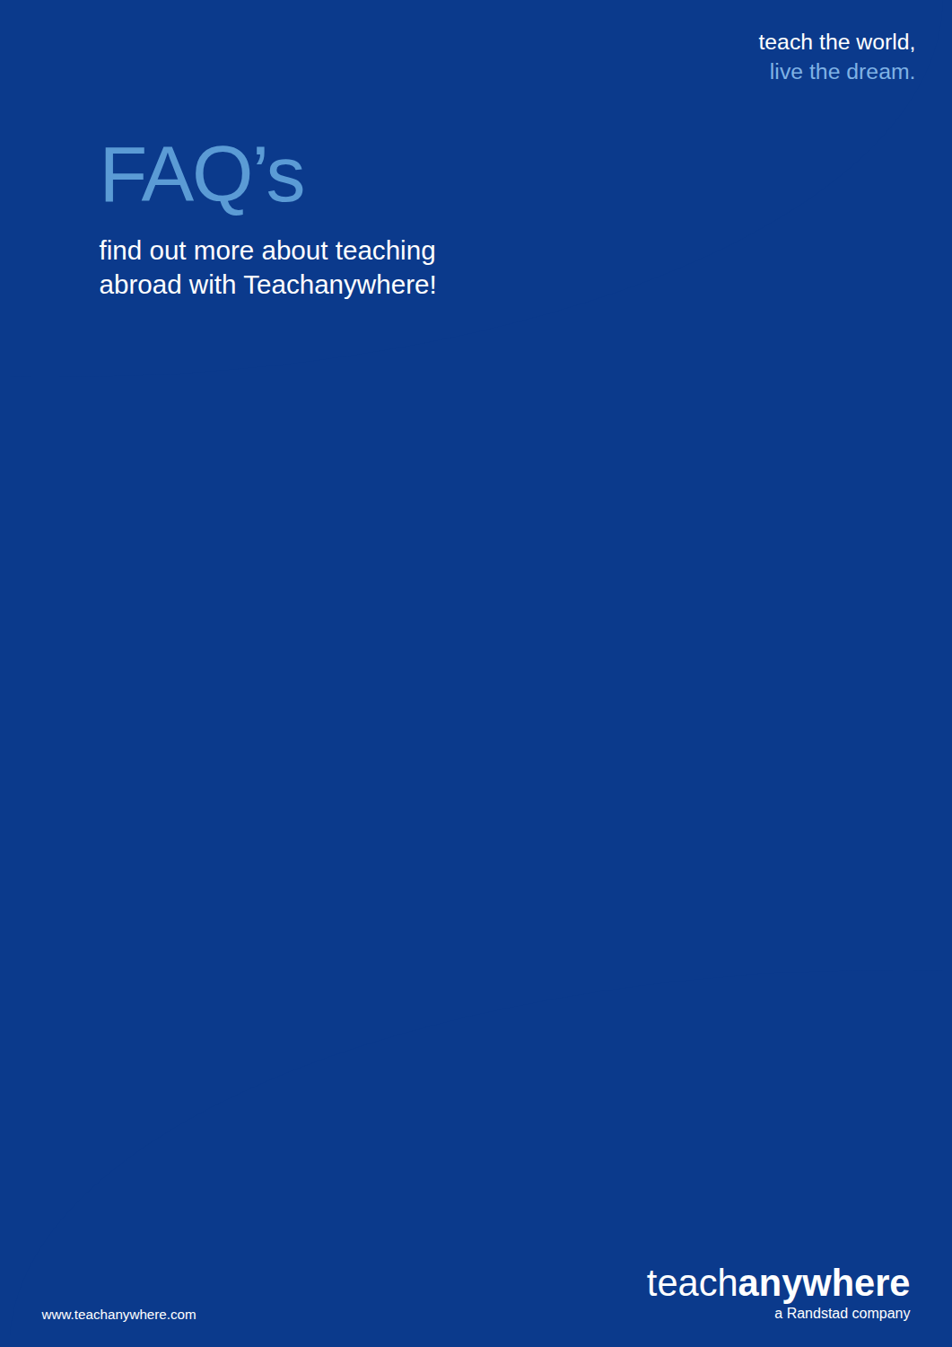teach the world, live the dream.
FAQ’s
find out more about teaching abroad with Teachanywhere!
www.teachanywhere.com
teach anywhere
a Randstad company